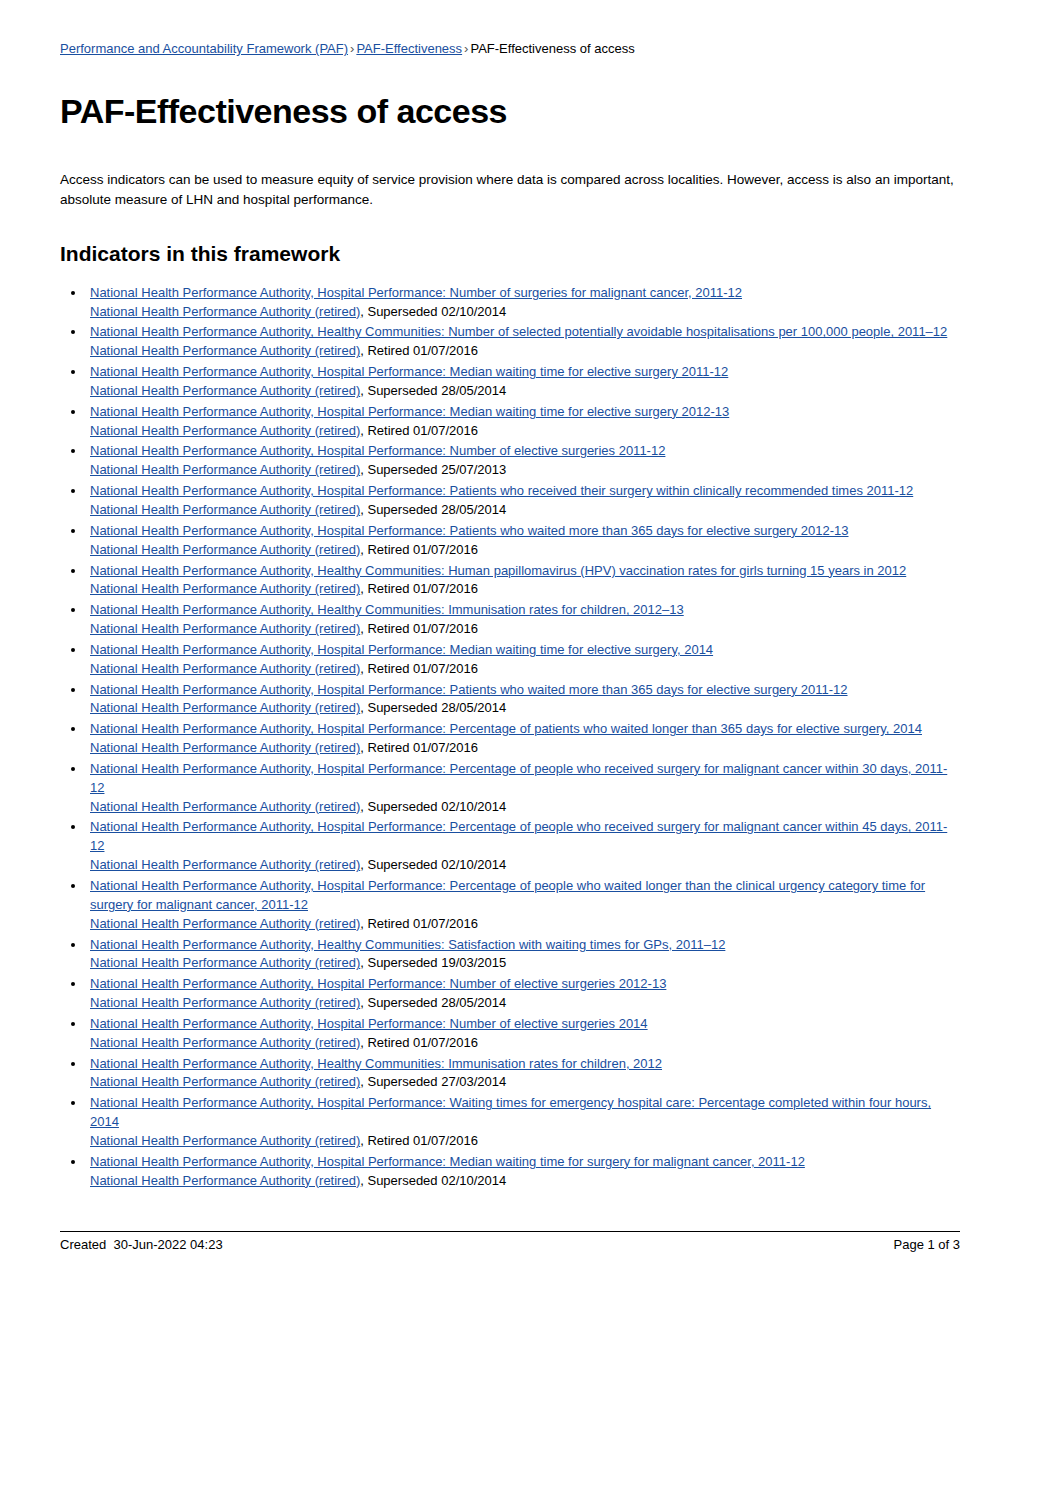Performance and Accountability Framework (PAF)›PAF-Effectiveness›PAF-Effectiveness of access
PAF-Effectiveness of access
Access indicators can be used to measure equity of service provision where data is compared across localities. However, access is also an important, absolute measure of LHN and hospital performance.
Indicators in this framework
National Health Performance Authority, Hospital Performance: Number of surgeries for malignant cancer, 2011-12
National Health Performance Authority (retired), Superseded 02/10/2014
National Health Performance Authority, Healthy Communities: Number of selected potentially avoidable hospitalisations per 100,000 people, 2011–12
National Health Performance Authority (retired), Retired 01/07/2016
National Health Performance Authority, Hospital Performance: Median waiting time for elective surgery 2011-12
National Health Performance Authority (retired), Superseded 28/05/2014
National Health Performance Authority, Hospital Performance: Median waiting time for elective surgery 2012-13
National Health Performance Authority (retired), Retired 01/07/2016
National Health Performance Authority, Hospital Performance: Number of elective surgeries 2011-12
National Health Performance Authority (retired), Superseded 25/07/2013
National Health Performance Authority, Hospital Performance: Patients who received their surgery within clinically recommended times 2011-12
National Health Performance Authority (retired), Superseded 28/05/2014
National Health Performance Authority, Hospital Performance: Patients who waited more than 365 days for elective surgery 2012-13
National Health Performance Authority (retired), Retired 01/07/2016
National Health Performance Authority, Healthy Communities: Human papillomavirus (HPV) vaccination rates for girls turning 15 years in 2012
National Health Performance Authority (retired), Retired 01/07/2016
National Health Performance Authority, Healthy Communities: Immunisation rates for children, 2012–13
National Health Performance Authority (retired), Retired 01/07/2016
National Health Performance Authority, Hospital Performance: Median waiting time for elective surgery, 2014
National Health Performance Authority (retired), Retired 01/07/2016
National Health Performance Authority, Hospital Performance: Patients who waited more than 365 days for elective surgery 2011-12
National Health Performance Authority (retired), Superseded 28/05/2014
National Health Performance Authority, Hospital Performance: Percentage of patients who waited longer than 365 days for elective surgery, 2014
National Health Performance Authority (retired), Retired 01/07/2016
National Health Performance Authority, Hospital Performance: Percentage of people who received surgery for malignant cancer within 30 days, 2011-12
National Health Performance Authority (retired), Superseded 02/10/2014
National Health Performance Authority, Hospital Performance: Percentage of people who received surgery for malignant cancer within 45 days, 2011-12
National Health Performance Authority (retired), Superseded 02/10/2014
National Health Performance Authority, Hospital Performance: Percentage of people who waited longer than the clinical urgency category time for surgery for malignant cancer, 2011-12
National Health Performance Authority (retired), Retired 01/07/2016
National Health Performance Authority, Healthy Communities: Satisfaction with waiting times for GPs, 2011–12
National Health Performance Authority (retired), Superseded 19/03/2015
National Health Performance Authority, Hospital Performance: Number of elective surgeries 2012-13
National Health Performance Authority (retired), Superseded 28/05/2014
National Health Performance Authority, Hospital Performance: Number of elective surgeries 2014
National Health Performance Authority (retired), Retired 01/07/2016
National Health Performance Authority, Healthy Communities: Immunisation rates for children, 2012
National Health Performance Authority (retired), Superseded 27/03/2014
National Health Performance Authority, Hospital Performance: Waiting times for emergency hospital care: Percentage completed within four hours, 2014
National Health Performance Authority (retired), Retired 01/07/2016
National Health Performance Authority, Hospital Performance: Median waiting time for surgery for malignant cancer, 2011-12
National Health Performance Authority (retired), Superseded 02/10/2014
Created 30-Jun-2022 04:23 Page 1 of 3